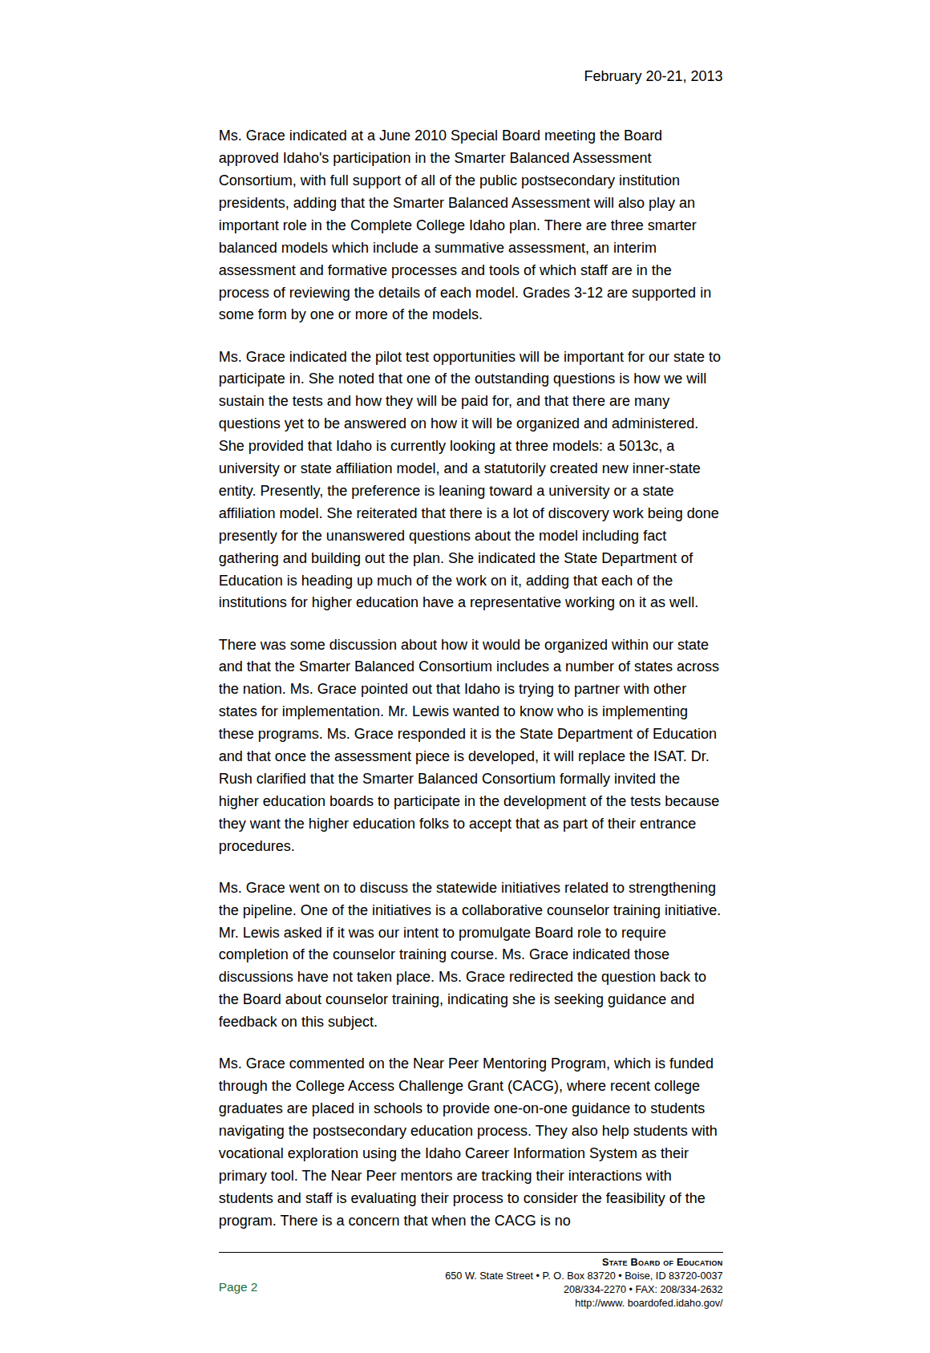February 20-21, 2013
Ms. Grace indicated at a June 2010 Special Board meeting the Board approved Idaho's participation in the Smarter Balanced Assessment Consortium, with full support of all of the public postsecondary institution presidents, adding that the Smarter Balanced Assessment will also play an important role in the Complete College Idaho plan. There are three smarter balanced models which include a summative assessment, an interim assessment and formative processes and tools of which staff are in the process of reviewing the details of each model. Grades 3-12 are supported in some form by one or more of the models.
Ms. Grace indicated the pilot test opportunities will be important for our state to participate in. She noted that one of the outstanding questions is how we will sustain the tests and how they will be paid for, and that there are many questions yet to be answered on how it will be organized and administered. She provided that Idaho is currently looking at three models: a 5013c, a university or state affiliation model, and a statutorily created new inner-state entity. Presently, the preference is leaning toward a university or a state affiliation model. She reiterated that there is a lot of discovery work being done presently for the unanswered questions about the model including fact gathering and building out the plan. She indicated the State Department of Education is heading up much of the work on it, adding that each of the institutions for higher education have a representative working on it as well.
There was some discussion about how it would be organized within our state and that the Smarter Balanced Consortium includes a number of states across the nation. Ms. Grace pointed out that Idaho is trying to partner with other states for implementation. Mr. Lewis wanted to know who is implementing these programs. Ms. Grace responded it is the State Department of Education and that once the assessment piece is developed, it will replace the ISAT. Dr. Rush clarified that the Smarter Balanced Consortium formally invited the higher education boards to participate in the development of the tests because they want the higher education folks to accept that as part of their entrance procedures.
Ms. Grace went on to discuss the statewide initiatives related to strengthening the pipeline. One of the initiatives is a collaborative counselor training initiative. Mr. Lewis asked if it was our intent to promulgate Board role to require completion of the counselor training course. Ms. Grace indicated those discussions have not taken place. Ms. Grace redirected the question back to the Board about counselor training, indicating she is seeking guidance and feedback on this subject.
Ms. Grace commented on the Near Peer Mentoring Program, which is funded through the College Access Challenge Grant (CACG), where recent college graduates are placed in schools to provide one-on-one guidance to students navigating the postsecondary education process. They also help students with vocational exploration using the Idaho Career Information System as their primary tool. The Near Peer mentors are tracking their interactions with students and staff is evaluating their process to consider the feasibility of the program. There is a concern that when the CACG is no
Page 2
State Board of Education
650 W. State Street • P. O. Box 83720 • Boise, ID 83720-0037
208/334-2270 • FAX: 208/334-2632
http://www. boardofed.idaho.gov/